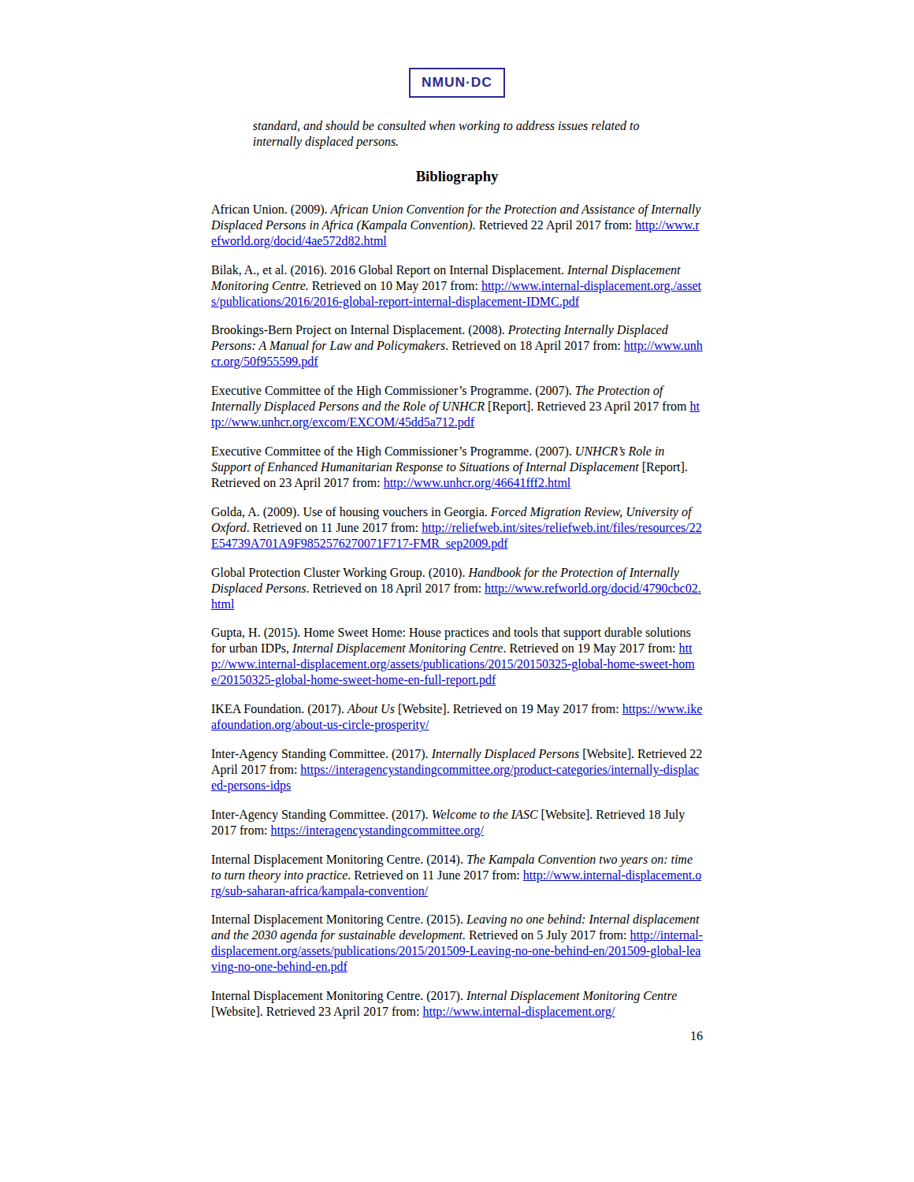NMUN·DC
standard, and should be consulted when working to address issues related to internally displaced persons.
Bibliography
African Union. (2009). African Union Convention for the Protection and Assistance of Internally Displaced Persons in Africa (Kampala Convention). Retrieved 22 April 2017 from: http://www.refworld.org/docid/4ae572d82.html
Bilak, A., et al. (2016). 2016 Global Report on Internal Displacement. Internal Displacement Monitoring Centre. Retrieved on 10 May 2017 from: http://www.internal-displacement.org./assets/publications/2016/2016-global-report-internal-displacement-IDMC.pdf
Brookings-Bern Project on Internal Displacement. (2008). Protecting Internally Displaced Persons: A Manual for Law and Policymakers. Retrieved on 18 April 2017 from: http://www.unhcr.org/50f955599.pdf
Executive Committee of the High Commissioner’s Programme. (2007). The Protection of Internally Displaced Persons and the Role of UNHCR [Report]. Retrieved 23 April 2017 from http://www.unhcr.org/excom/EXCOM/45dd5a712.pdf
Executive Committee of the High Commissioner’s Programme. (2007). UNHCR’s Role in Support of Enhanced Humanitarian Response to Situations of Internal Displacement [Report]. Retrieved on 23 April 2017 from: http://www.unhcr.org/46641fff2.html
Golda, A. (2009). Use of housing vouchers in Georgia. Forced Migration Review, University of Oxford. Retrieved on 11 June 2017 from: http://reliefweb.int/sites/reliefweb.int/files/resources/22E54739A701A9F9852576270071F717-FMR_sep2009.pdf
Global Protection Cluster Working Group. (2010). Handbook for the Protection of Internally Displaced Persons. Retrieved on 18 April 2017 from: http://www.refworld.org/docid/4790cbc02.html
Gupta, H. (2015). Home Sweet Home: House practices and tools that support durable solutions for urban IDPs, Internal Displacement Monitoring Centre. Retrieved on 19 May 2017 from: http://www.internal-displacement.org/assets/publications/2015/20150325-global-home-sweet-home/20150325-global-home-sweet-home-en-full-report.pdf
IKEA Foundation. (2017). About Us [Website]. Retrieved on 19 May 2017 from: https://www.ikeafoundation.org/about-us-circle-prosperity/
Inter-Agency Standing Committee. (2017). Internally Displaced Persons [Website]. Retrieved 22 April 2017 from: https://interagencystandingcommittee.org/product-categories/internally-displaced-persons-idps
Inter-Agency Standing Committee. (2017). Welcome to the IASC [Website]. Retrieved 18 July 2017 from: https://interagencystandingcommittee.org/
Internal Displacement Monitoring Centre. (2014). The Kampala Convention two years on: time to turn theory into practice. Retrieved on 11 June 2017 from: http://www.internal-displacement.org/sub-saharan-africa/kampala-convention/
Internal Displacement Monitoring Centre. (2015). Leaving no one behind: Internal displacement and the 2030 agenda for sustainable development. Retrieved on 5 July 2017 from: http://internal-displacement.org/assets/publications/2015/201509-Leaving-no-one-behind-en/201509-global-leaving-no-one-behind-en.pdf
Internal Displacement Monitoring Centre. (2017). Internal Displacement Monitoring Centre [Website]. Retrieved 23 April 2017 from: http://www.internal-displacement.org/
16